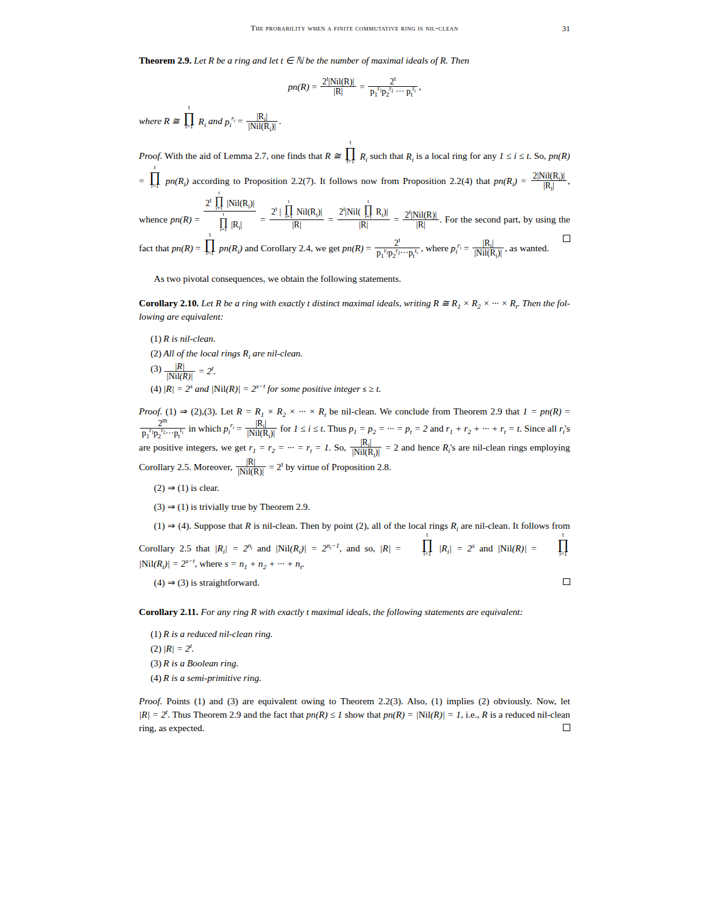The probability when a finite commutative ring is nil-clean 31
Theorem 2.9. Let R be a ring and let t ∈ ℕ be the number of maximal ideals of R. Then
pn(R) = 2t|Nil(R)||R| = 2t p1r1p2r2 ··· ptrt,
where R ≅ t∏i=1 Ri and piri = |Ri||Nil(Ri)|.
Proof. With the aid of Lemma 2.7, one finds that R ≅ t∏i=1 Ri such that Ri is a local ring for any 1 ≤ i ≤ t. So, pn(R) = t∏i=1 pn(Ri) according to Proposition 2.2(7). It follows now from Proposition 2.2(4) that pn(Ri) = 2|Nil(Ri)||Ri|, whence pn(R) = 2t t∏i=1 |Nil(Ri)| t∏i=1 |Ri| = 2t | t∏i=1 Nil(Ri)||R| = 2t|Nil( t∏i=1 Ri)||R| = 2t|Nil(R)||R|. For the second part, by using the fact that pn(R) = t∏i=1 pn(Ri) and Corollary 2.4, we get pn(R) = 2t p1r1p2r2···ptrt, where piri = |Ri||Nil(Ri)|, as wanted.
As two pivotal consequences, we obtain the following statements.
Corollary 2.10. Let R be a ring with exactly t distinct maximal ideals, writing R ≅ R1 × R2 × ··· × Rt. Then the following are equivalent:
(1) R is nil-clean.
(2) All of the local rings Ri are nil-clean.
(3) |R||Nil(R)| = 2t.
(4) |R| = 2s and |Nil(R)| = 2s−t for some positive integer s ≥ t.
Proof. (1) ⇒ (2),(3). Let R = R1 × R2 × ··· × Rt be nil-clean. We conclude from Theorem 2.9 that 1 = pn(R) = 2m p1r1p2r2···ptrt in which piri = |Ri||Nil(Ri)| for 1 ≤ i ≤ t. Thus p1 = p2 = ··· = pt = 2 and r1 + r2 + ··· + rt = t. Since all ri's are positive integers, we get r1 = r2 = ··· = rt = 1. So, |Ri||Nil(Ri)| = 2 and hence Ri's are nil-clean rings employing Corollary 2.5. Moreover, |R||Nil(R)| = 2t by virtue of Proposition 2.8.
(2) ⇒ (1) is clear.
(3) ⇒ (1) is trivially true by Theorem 2.9.
(1) ⇒ (4). Suppose that R is nil-clean. Then by point (2), all of the local rings Ri are nil-clean. It follows from Corollary 2.5 that |Ri| = 2ni and |Nil(Ri)| = 2ni−1, and so, |R| = t∏i=1 |Ri| = 2s and |Nil(R)| = t∏i=1 |Nil(Ri)| = 2s−t, where s = n1 + n2 + ··· + nt.
(4) ⇒ (3) is straightforward.
Corollary 2.11. For any ring R with exactly t maximal ideals, the following statements are equivalent:
(1) R is a reduced nil-clean ring.
(2) |R| = 2t.
(3) R is a Boolean ring.
(4) R is a semi-primitive ring.
Proof. Points (1) and (3) are equivalent owing to Theorem 2.2(3). Also, (1) implies (2) obviously. Now, let |R| = 2t. Thus Theorem 2.9 and the fact that pn(R) ≤ 1 show that pn(R) = |Nil(R)| = 1, i.e., R is a reduced nil-clean ring, as expected.